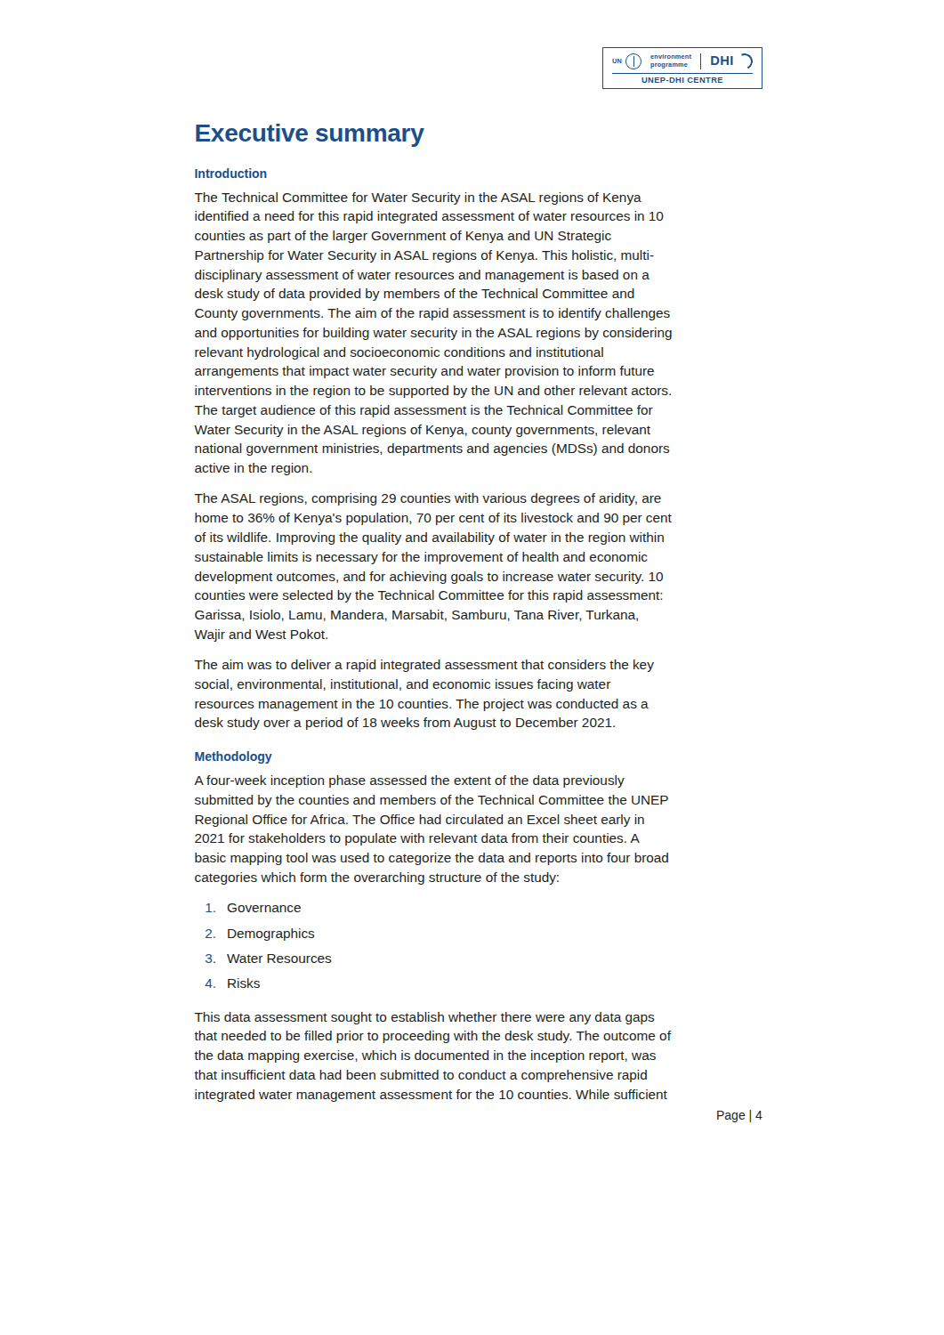UN
environment programme
DHI
UNEP-DHI CENTRE
Executive summary
Introduction
The Technical Committee for Water Security in the ASAL regions of Kenya identified a need for this rapid integrated assessment of water resources in 10 counties as part of the larger Government of Kenya and UN Strategic Partnership for Water Security in ASAL regions of Kenya. This holistic, multi-disciplinary assessment of water resources and management is based on a desk study of data provided by members of the Technical Committee and County governments. The aim of the rapid assessment is to identify challenges and opportunities for building water security in the ASAL regions by considering relevant hydrological and socioeconomic conditions and institutional arrangements that impact water security and water provision to inform future interventions in the region to be supported by the UN and other relevant actors. The target audience of this rapid assessment is the Technical Committee for Water Security in the ASAL regions of Kenya, county governments, relevant national government ministries, departments and agencies (MDSs) and donors active in the region.
The ASAL regions, comprising 29 counties with various degrees of aridity, are home to 36% of Kenya's population, 70 per cent of its livestock and 90 per cent of its wildlife. Improving the quality and availability of water in the region within sustainable limits is necessary for the improvement of health and economic development outcomes, and for achieving goals to increase water security. 10 counties were selected by the Technical Committee for this rapid assessment: Garissa, Isiolo, Lamu, Mandera, Marsabit, Samburu, Tana River, Turkana, Wajir and West Pokot.
The aim was to deliver a rapid integrated assessment that considers the key social, environmental, institutional, and economic issues facing water resources management in the 10 counties. The project was conducted as a desk study over a period of 18 weeks from August to December 2021.
Methodology
A four-week inception phase assessed the extent of the data previously submitted by the counties and members of the Technical Committee the UNEP Regional Office for Africa. The Office had circulated an Excel sheet early in 2021 for stakeholders to populate with relevant data from their counties. A basic mapping tool was used to categorize the data and reports into four broad categories which form the overarching structure of the study:
Governance
Demographics
Water Resources
Risks
This data assessment sought to establish whether there were any data gaps that needed to be filled prior to proceeding with the desk study. The outcome of the data mapping exercise, which is documented in the inception report, was that insufficient data had been submitted to conduct a comprehensive rapid integrated water management assessment for the 10 counties. While sufficient
Page | 4